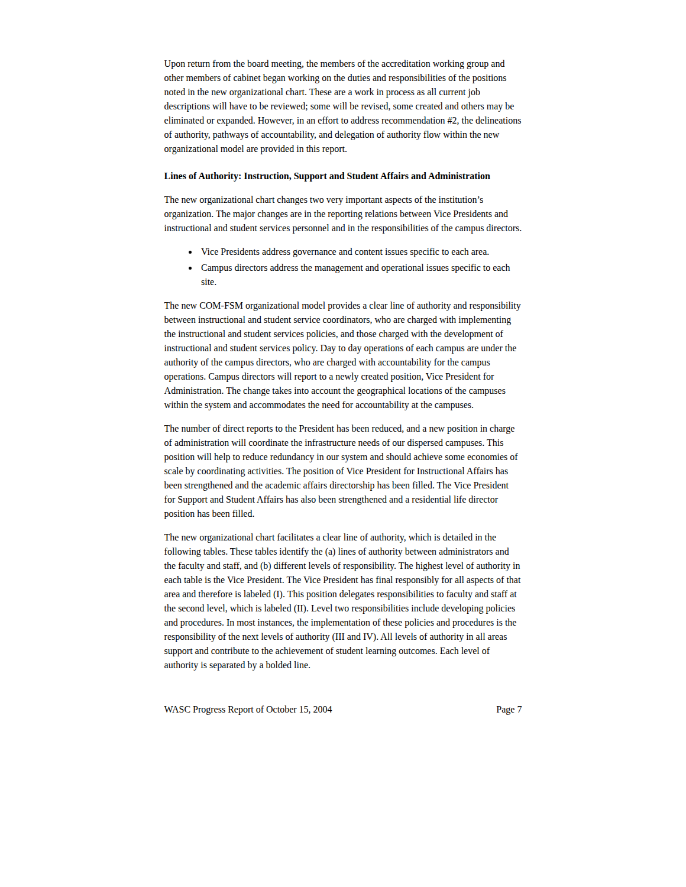Upon return from the board meeting, the members of the accreditation working group and other members of cabinet began working on the duties and responsibilities of the positions noted in the new organizational chart. These are a work in process as all current job descriptions will have to be reviewed; some will be revised, some created and others may be eliminated or expanded. However, in an effort to address recommendation #2, the delineations of authority, pathways of accountability, and delegation of authority flow within the new organizational model are provided in this report.
Lines of Authority: Instruction, Support and Student Affairs and Administration
The new organizational chart changes two very important aspects of the institution’s organization. The major changes are in the reporting relations between Vice Presidents and instructional and student services personnel and in the responsibilities of the campus directors.
Vice Presidents address governance and content issues specific to each area.
Campus directors address the management and operational issues specific to each site.
The new COM-FSM organizational model provides a clear line of authority and responsibility between instructional and student service coordinators, who are charged with implementing the instructional and student services policies, and those charged with the development of instructional and student services policy. Day to day operations of each campus are under the authority of the campus directors, who are charged with accountability for the campus operations. Campus directors will report to a newly created position, Vice President for Administration. The change takes into account the geographical locations of the campuses within the system and accommodates the need for accountability at the campuses.
The number of direct reports to the President has been reduced, and a new position in charge of administration will coordinate the infrastructure needs of our dispersed campuses. This position will help to reduce redundancy in our system and should achieve some economies of scale by coordinating activities. The position of Vice President for Instructional Affairs has been strengthened and the academic affairs directorship has been filled. The Vice President for Support and Student Affairs has also been strengthened and a residential life director position has been filled.
The new organizational chart facilitates a clear line of authority, which is detailed in the following tables. These tables identify the (a) lines of authority between administrators and the faculty and staff, and (b) different levels of responsibility. The highest level of authority in each table is the Vice President. The Vice President has final responsibly for all aspects of that area and therefore is labeled (I). This position delegates responsibilities to faculty and staff at the second level, which is labeled (II). Level two responsibilities include developing policies and procedures. In most instances, the implementation of these policies and procedures is the responsibility of the next levels of authority (III and IV). All levels of authority in all areas support and contribute to the achievement of student learning outcomes. Each level of authority is separated by a bolded line.
WASC Progress Report of October 15, 2004 Page 7